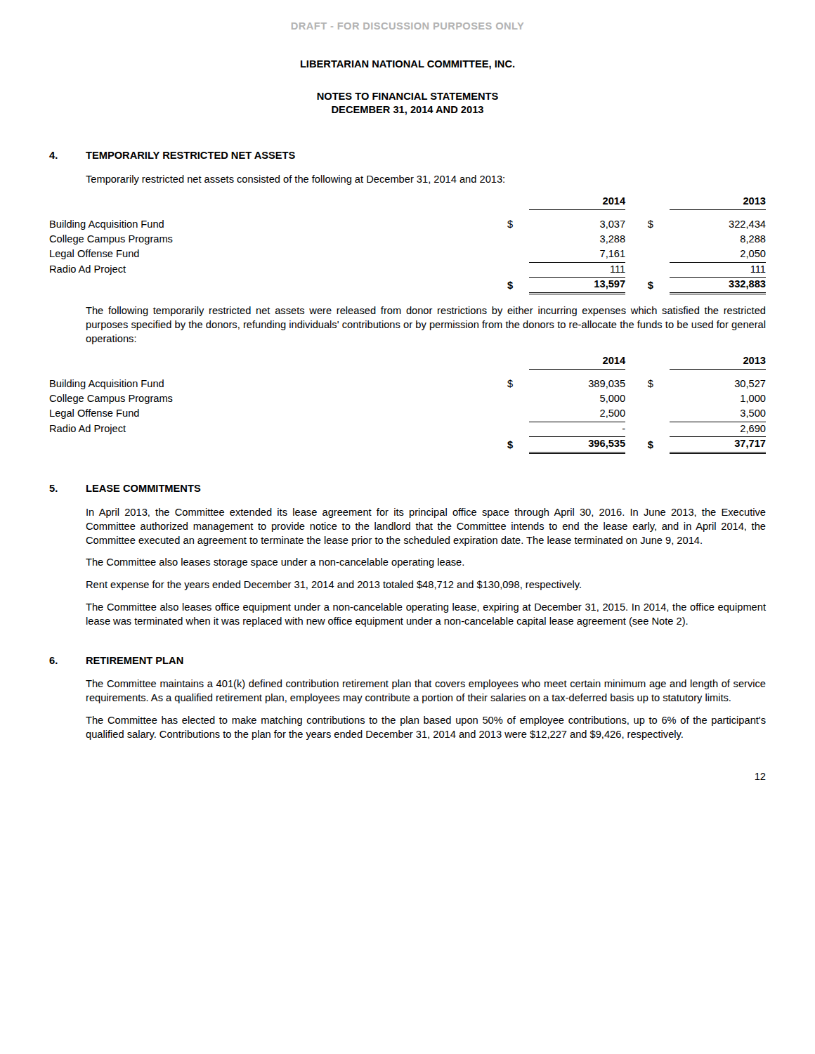DRAFT - FOR DISCUSSION PURPOSES ONLY
LIBERTARIAN NATIONAL COMMITTEE, INC.
NOTES TO FINANCIAL STATEMENTS
DECEMBER 31, 2014 AND 2013
4. TEMPORARILY RESTRICTED NET ASSETS
Temporarily restricted net assets consisted of the following at December 31, 2014 and 2013:
| | | | 2014 | | | 2013 |
| Building Acquisition Fund | | $ | 3,037 | | $ | 322,434 |
| College Campus Programs | | | 3,288 | | | 8,288 |
| Legal Offense Fund | | | 7,161 | | | 2,050 |
| Radio Ad Project | | | 111 | | | 111 |
| | | $ | 13,597 | | $ | 332,883 |
The following temporarily restricted net assets were released from donor restrictions by either incurring expenses which satisfied the restricted purposes specified by the donors, refunding individuals' contributions or by permission from the donors to re-allocate the funds to be used for general operations:
| | | | 2014 | | | 2013 |
| Building Acquisition Fund | | $ | 389,035 | | $ | 30,527 |
| College Campus Programs | | | 5,000 | | | 1,000 |
| Legal Offense Fund | | | 2,500 | | | 3,500 |
| Radio Ad Project | | | - | | | 2,690 |
| | | $ | 396,535 | | $ | 37,717 |
5. LEASE COMMITMENTS
In April 2013, the Committee extended its lease agreement for its principal office space through April 30, 2016. In June 2013, the Executive Committee authorized management to provide notice to the landlord that the Committee intends to end the lease early, and in April 2014, the Committee executed an agreement to terminate the lease prior to the scheduled expiration date. The lease terminated on June 9, 2014.
The Committee also leases storage space under a non-cancelable operating lease.
Rent expense for the years ended December 31, 2014 and 2013 totaled $48,712 and $130,098, respectively.
The Committee also leases office equipment under a non-cancelable operating lease, expiring at December 31, 2015. In 2014, the office equipment lease was terminated when it was replaced with new office equipment under a non-cancelable capital lease agreement (see Note 2).
6. RETIREMENT PLAN
The Committee maintains a 401(k) defined contribution retirement plan that covers employees who meet certain minimum age and length of service requirements. As a qualified retirement plan, employees may contribute a portion of their salaries on a tax-deferred basis up to statutory limits.
The Committee has elected to make matching contributions to the plan based upon 50% of employee contributions, up to 6% of the participant's qualified salary. Contributions to the plan for the years ended December 31, 2014 and 2013 were $12,227 and $9,426, respectively.
12